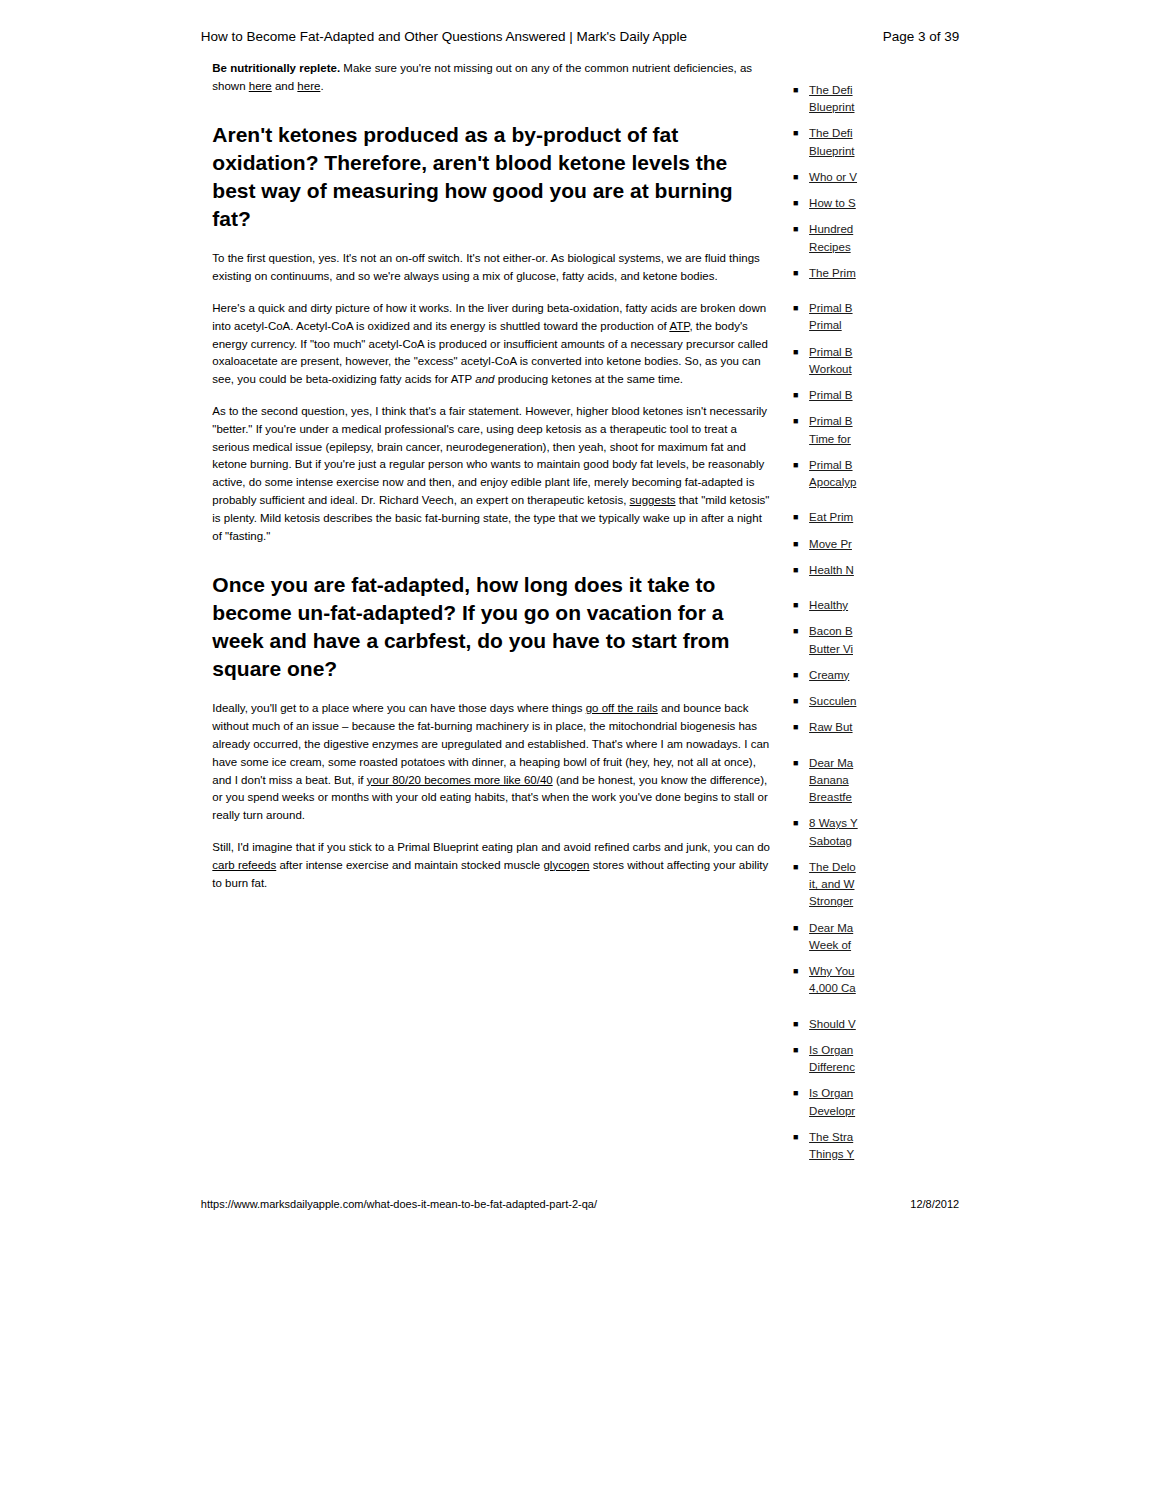How to Become Fat-Adapted and Other Questions Answered | Mark's Daily Apple
Page 3 of 39
Be nutritionally replete. Make sure you're not missing out on any of the common nutrient deficiencies, as shown here and here.
Aren't ketones produced as a by-product of fat oxidation? Therefore, aren't blood ketone levels the best way of measuring how good you are at burning fat?
To the first question, yes. It's not an on-off switch. It's not either-or. As biological systems, we are fluid things existing on continuums, and so we're always using a mix of glucose, fatty acids, and ketone bodies.
Here's a quick and dirty picture of how it works. In the liver during beta-oxidation, fatty acids are broken down into acetyl-CoA. Acetyl-CoA is oxidized and its energy is shuttled toward the production of ATP, the body's energy currency. If "too much" acetyl-CoA is produced or insufficient amounts of a necessary precursor called oxaloacetate are present, however, the "excess" acetyl-CoA is converted into ketone bodies. So, as you can see, you could be beta-oxidizing fatty acids for ATP and producing ketones at the same time.
As to the second question, yes, I think that's a fair statement. However, higher blood ketones isn't necessarily "better." If you're under a medical professional's care, using deep ketosis as a therapeutic tool to treat a serious medical issue (epilepsy, brain cancer, neurodegeneration), then yeah, shoot for maximum fat and ketone burning. But if you're just a regular person who wants to maintain good body fat levels, be reasonably active, do some intense exercise now and then, and enjoy edible plant life, merely becoming fat-adapted is probably sufficient and ideal. Dr. Richard Veech, an expert on therapeutic ketosis, suggests that "mild ketosis" is plenty. Mild ketosis describes the basic fat-burning state, the type that we typically wake up in after a night of "fasting."
Once you are fat-adapted, how long does it take to become un-fat-adapted? If you go on vacation for a week and have a carbfest, do you have to start from square one?
Ideally, you'll get to a place where you can have those days where things go off the rails and bounce back without much of an issue – because the fat-burning machinery is in place, the mitochondrial biogenesis has already occurred, the digestive enzymes are upregulated and established. That's where I am nowadays. I can have some ice cream, some roasted potatoes with dinner, a heaping bowl of fruit (hey, hey, not all at once), and I don't miss a beat. But, if your 80/20 becomes more like 60/40 (and be honest, you know the difference), or you spend weeks or months with your old eating habits, that's when the work you've done begins to stall or really turn around.
Still, I'd imagine that if you stick to a Primal Blueprint eating plan and avoid refined carbs and junk, you can do carb refeeds after intense exercise and maintain stocked muscle glycogen stores without affecting your ability to burn fat.
The Defi Blueprint
The Defi Blueprint
Who or V
How to S
Hundred Recipes
The Prim
Primal B Primal
Primal B Workout
Primal B
Primal B Time for
Primal B Apocalyp
Eat Prim
Move Pr
Health N
Healthy
Bacon B Butter Vi
Creamy
Succulen
Raw But
Dear Ma Banana Breastfe
8 Ways Y Sabotag
The Delo it, and W Stronger
Dear Ma Week of
Why You 4,000 Ca
Should V
Is Organ Differenc
Is Organ Developr
The Stra Things Y
https://www.marksdailyapple.com/what-does-it-mean-to-be-fat-adapted-part-2-qa/
12/8/2012